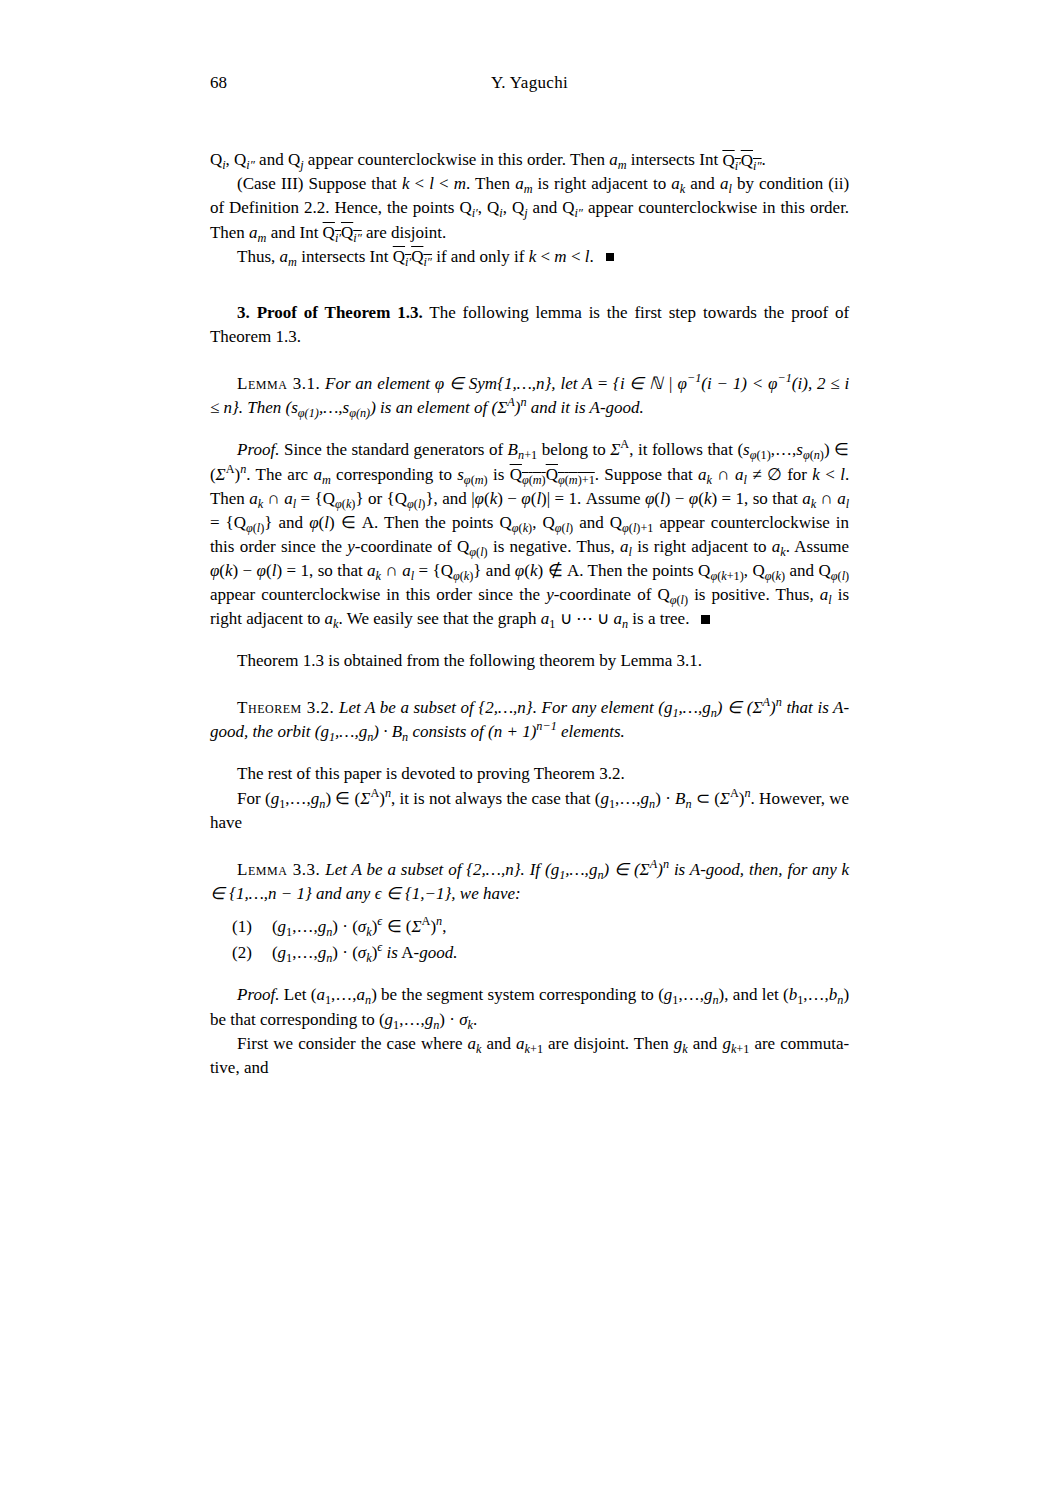68 Y. Yaguchi
Qi, Qi″ and Qj appear counterclockwise in this order. Then am intersects Int Qi′Qi″.
(Case III) Suppose that k < l < m. Then am is right adjacent to ak and al by condition (ii) of Definition 2.2. Hence, the points Qi′, Qi, Qj and Qi″ appear counterclockwise in this order. Then am and Int Qi′Qi″ are disjoint.
Thus, am intersects Int Qi′Qi″ if and only if k < m < l.
3. Proof of Theorem 1.3. The following lemma is the first step towards the proof of Theorem 1.3.
Lemma 3.1. For an element φ ∈ Sym{1,…,n}, let A = {i ∈ ℕ | φ−1(i − 1) < φ−1(i), 2 ≤ i ≤ n}. Then (sφ(1),…,sφ(n)) is an element of (ΣA)n and it is A-good.
Proof. Since the standard generators of Bn+1 belong to ΣA, it follows that (sφ(1),…,sφ(n)) ∈ (ΣA)n. The arc am corresponding to sφ(m) is Qφ(m)Qφ(m)+1. Suppose that ak ∩ al ≠ ∅ for k < l. Then ak ∩ al = {Qφ(k)} or {Qφ(l)}, and |φ(k) − φ(l)| = 1. Assume φ(l) − φ(k) = 1, so that ak ∩ al = {Qφ(l)} and φ(l) ∈ A. Then the points Qφ(k), Qφ(l) and Qφ(l)+1 appear counterclockwise in this order since the y-coordinate of Qφ(l) is negative. Thus, al is right adjacent to ak. Assume φ(k) − φ(l) = 1, so that ak ∩ al = {Qφ(k)} and φ(k) ∉ A. Then the points Qφ(k+1), Qφ(k) and Qφ(l) appear counterclockwise in this order since the y-coordinate of Qφ(l) is positive. Thus, al is right adjacent to ak. We easily see that the graph a1 ∪ ⋯ ∪ an is a tree.
Theorem 1.3 is obtained from the following theorem by Lemma 3.1.
Theorem 3.2. Let A be a subset of {2,…,n}. For any element (g1,…,gn) ∈ (ΣA)n that is A-good, the orbit (g1,…,gn) · Bn consists of (n + 1)n−1 elements.
The rest of this paper is devoted to proving Theorem 3.2.
For (g1,…,gn) ∈ (ΣA)n, it is not always the case that (g1,…,gn) · Bn ⊂ (ΣA)n. However, we have
Lemma 3.3. Let A be a subset of {2,…,n}. If (g1,…,gn) ∈ (ΣA)n is A-good, then, for any k ∈ {1,…,n − 1} and any ϵ ∈ {1,−1}, we have:
(1) (g1,…,gn) · (σk)ϵ ∈ (ΣA)n,
(2) (g1,…,gn) · (σk)ϵ is A-good.
Proof. Let (a1,…,an) be the segment system corresponding to (g1,…,gn), and let (b1,…,bn) be that corresponding to (g1,…,gn) · σk.
First we consider the case where ak and ak+1 are disjoint. Then gk and gk+1 are commutative, and